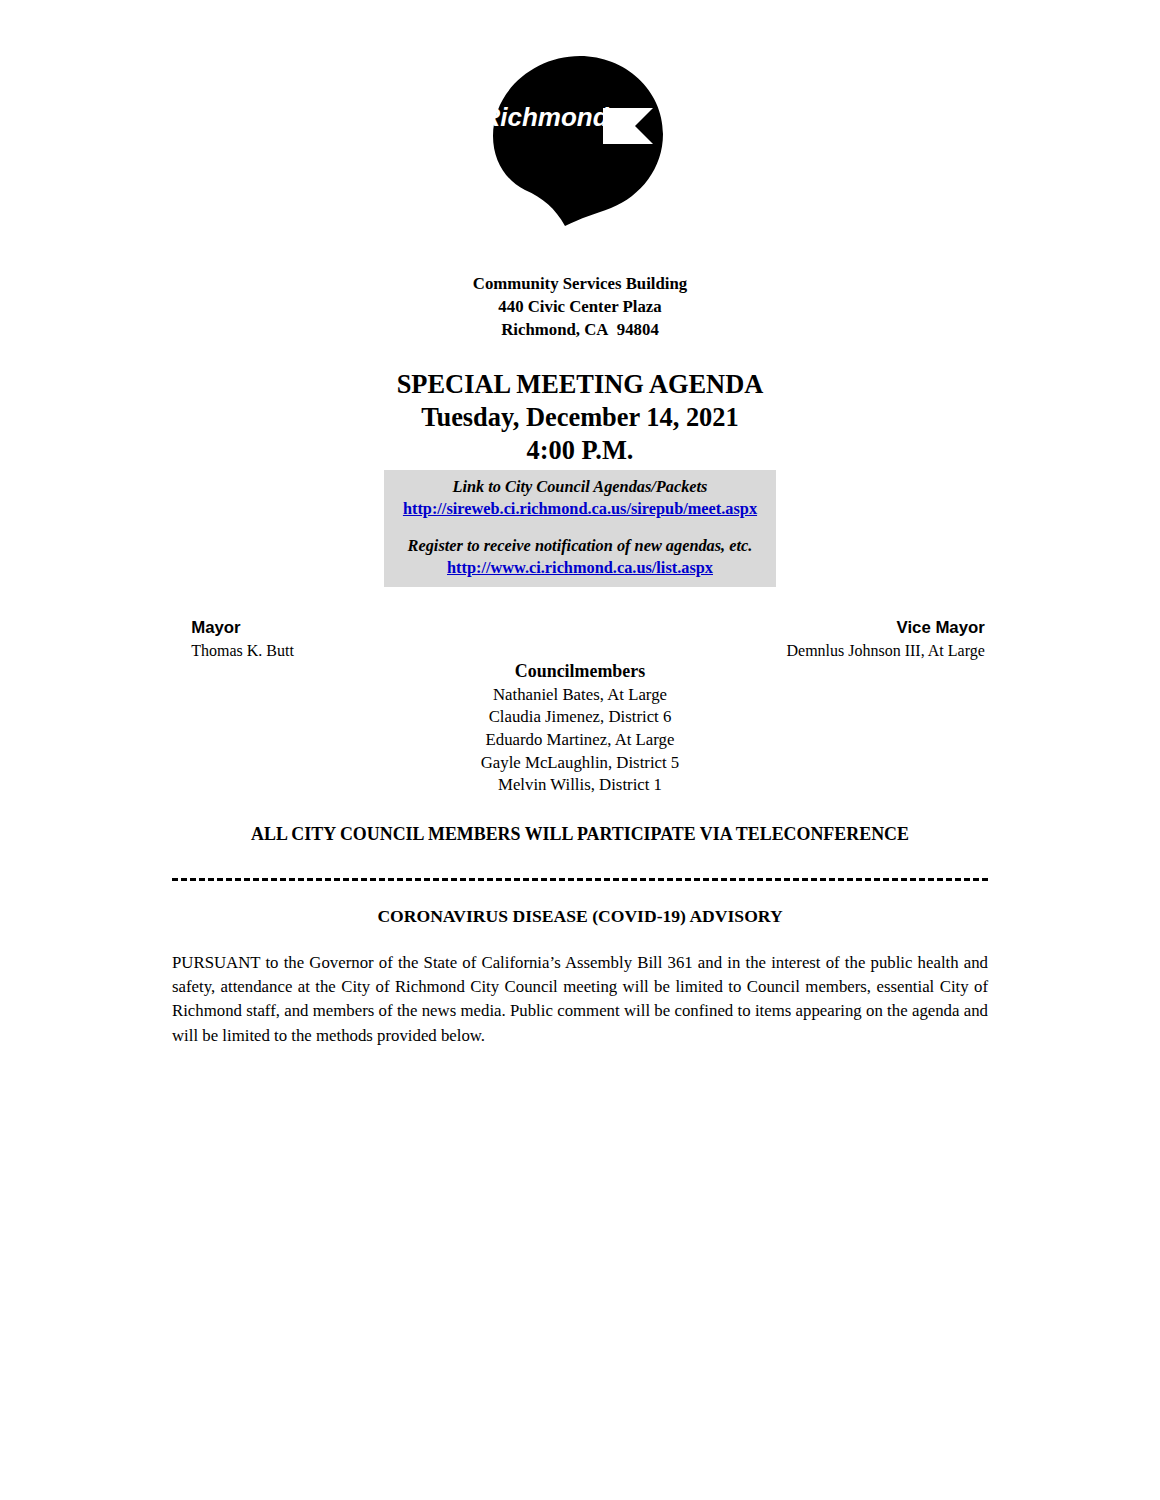Richmond
Community Services Building
440 Civic Center Plaza
Richmond, CA 94804
SPECIAL MEETING AGENDA Tuesday, December 14, 2021 4:00 P.M.
Link to City Council Agendas/Packets
http://sireweb.ci.richmond.ca.us/sirepub/meet.aspx Register to receive notification of new agendas, etc.
http://www.ci.richmond.ca.us/list.aspx
| Mayor | Vice Mayor |
| Thomas K. Butt | Demnlus Johnson III, At Large |
Councilmembers
Nathaniel Bates, At Large
Claudia Jimenez, District 6
Eduardo Martinez, At Large
Gayle McLaughlin, District 5
Melvin Willis, District 1
ALL CITY COUNCIL MEMBERS WILL PARTICIPATE VIA TELECONFERENCE
CORONAVIRUS DISEASE (COVID-19) ADVISORY
PURSUANT to the Governor of the State of California’s Assembly Bill 361 and in the interest of the public health and safety, attendance at the City of Richmond City Council meeting will be limited to Council members, essential City of Richmond staff, and members of the news media. Public comment will be confined to items appearing on the agenda and will be limited to the methods provided below.